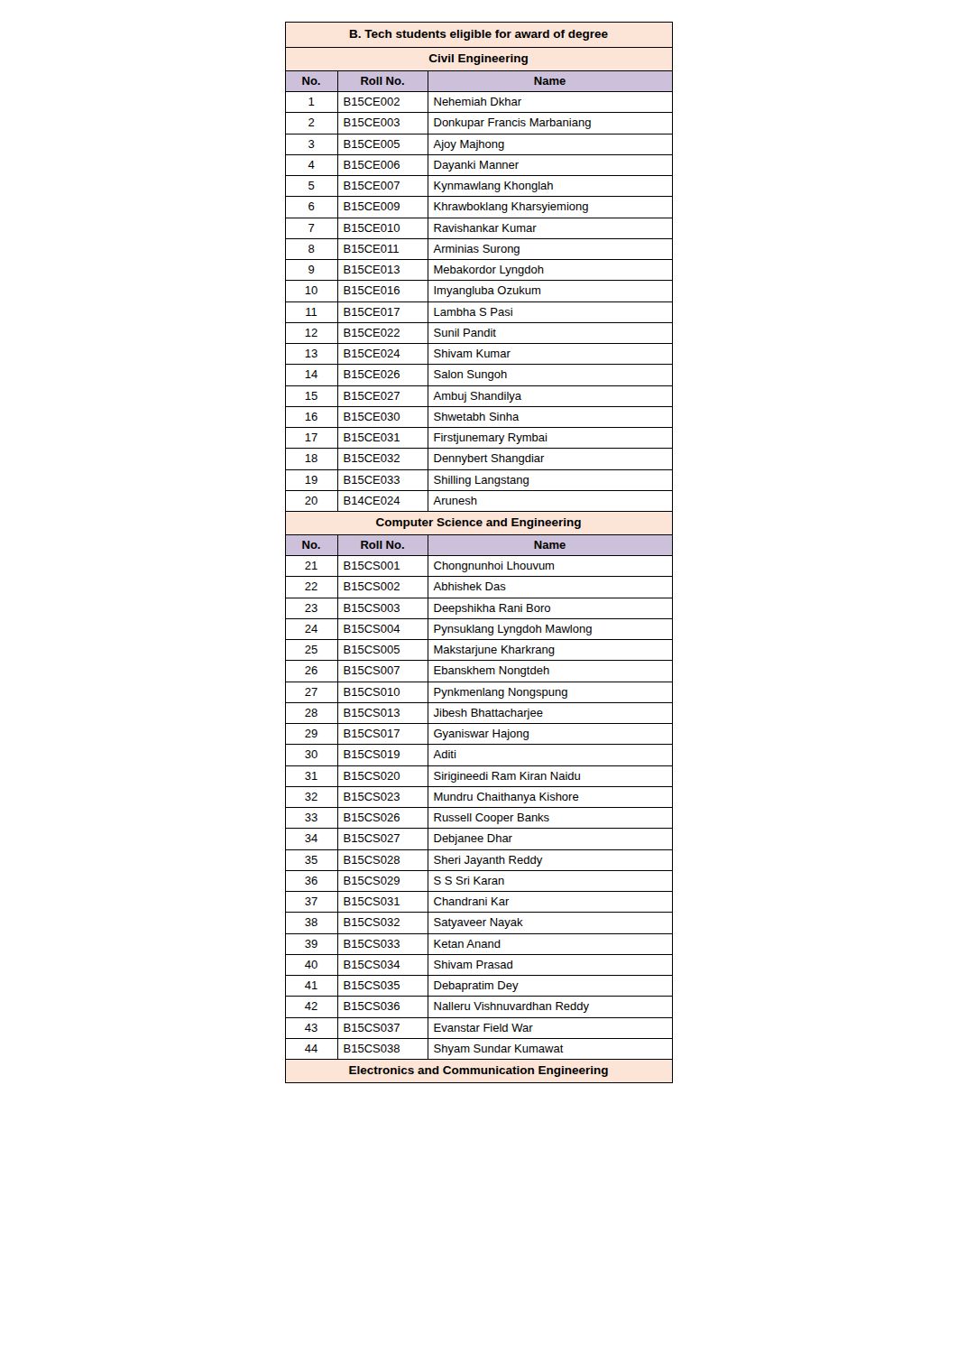| B. Tech students eligible for award of degree |
| Civil Engineering |
| No. | Roll No. | Name |
| 1 | B15CE002 | Nehemiah Dkhar |
| 2 | B15CE003 | Donkupar Francis Marbaniang |
| 3 | B15CE005 | Ajoy Majhong |
| 4 | B15CE006 | Dayanki Manner |
| 5 | B15CE007 | Kynmawlang Khonglah |
| 6 | B15CE009 | Khrawboklang Kharsyiemiong |
| 7 | B15CE010 | Ravishankar Kumar |
| 8 | B15CE011 | Arminias Surong |
| 9 | B15CE013 | Mebakordor Lyngdoh |
| 10 | B15CE016 | Imyangluba Ozukum |
| 11 | B15CE017 | Lambha S Pasi |
| 12 | B15CE022 | Sunil Pandit |
| 13 | B15CE024 | Shivam Kumar |
| 14 | B15CE026 | Salon Sungoh |
| 15 | B15CE027 | Ambuj Shandilya |
| 16 | B15CE030 | Shwetabh Sinha |
| 17 | B15CE031 | Firstjunemary Rymbai |
| 18 | B15CE032 | Dennybert Shangdiar |
| 19 | B15CE033 | Shilling Langstang |
| 20 | B14CE024 | Arunesh |
| Computer Science and Engineering |
| No. | Roll No. | Name |
| 21 | B15CS001 | Chongnunhoi Lhouvum |
| 22 | B15CS002 | Abhishek Das |
| 23 | B15CS003 | Deepshikha Rani Boro |
| 24 | B15CS004 | Pynsuklang Lyngdoh Mawlong |
| 25 | B15CS005 | Makstarjune Kharkrang |
| 26 | B15CS007 | Ebanskhem Nongtdeh |
| 27 | B15CS010 | Pynkmenlang Nongspung |
| 28 | B15CS013 | Jibesh Bhattacharjee |
| 29 | B15CS017 | Gyaniswar Hajong |
| 30 | B15CS019 | Aditi |
| 31 | B15CS020 | Sirigineedi Ram Kiran Naidu |
| 32 | B15CS023 | Mundru Chaithanya Kishore |
| 33 | B15CS026 | Russell Cooper Banks |
| 34 | B15CS027 | Debjanee Dhar |
| 35 | B15CS028 | Sheri Jayanth Reddy |
| 36 | B15CS029 | S S Sri Karan |
| 37 | B15CS031 | Chandrani Kar |
| 38 | B15CS032 | Satyaveer Nayak |
| 39 | B15CS033 | Ketan Anand |
| 40 | B15CS034 | Shivam Prasad |
| 41 | B15CS035 | Debapratim Dey |
| 42 | B15CS036 | Nalleru Vishnuvardhan Reddy |
| 43 | B15CS037 | Evanstar Field War |
| 44 | B15CS038 | Shyam Sundar Kumawat |
| Electronics and Communication Engineering |